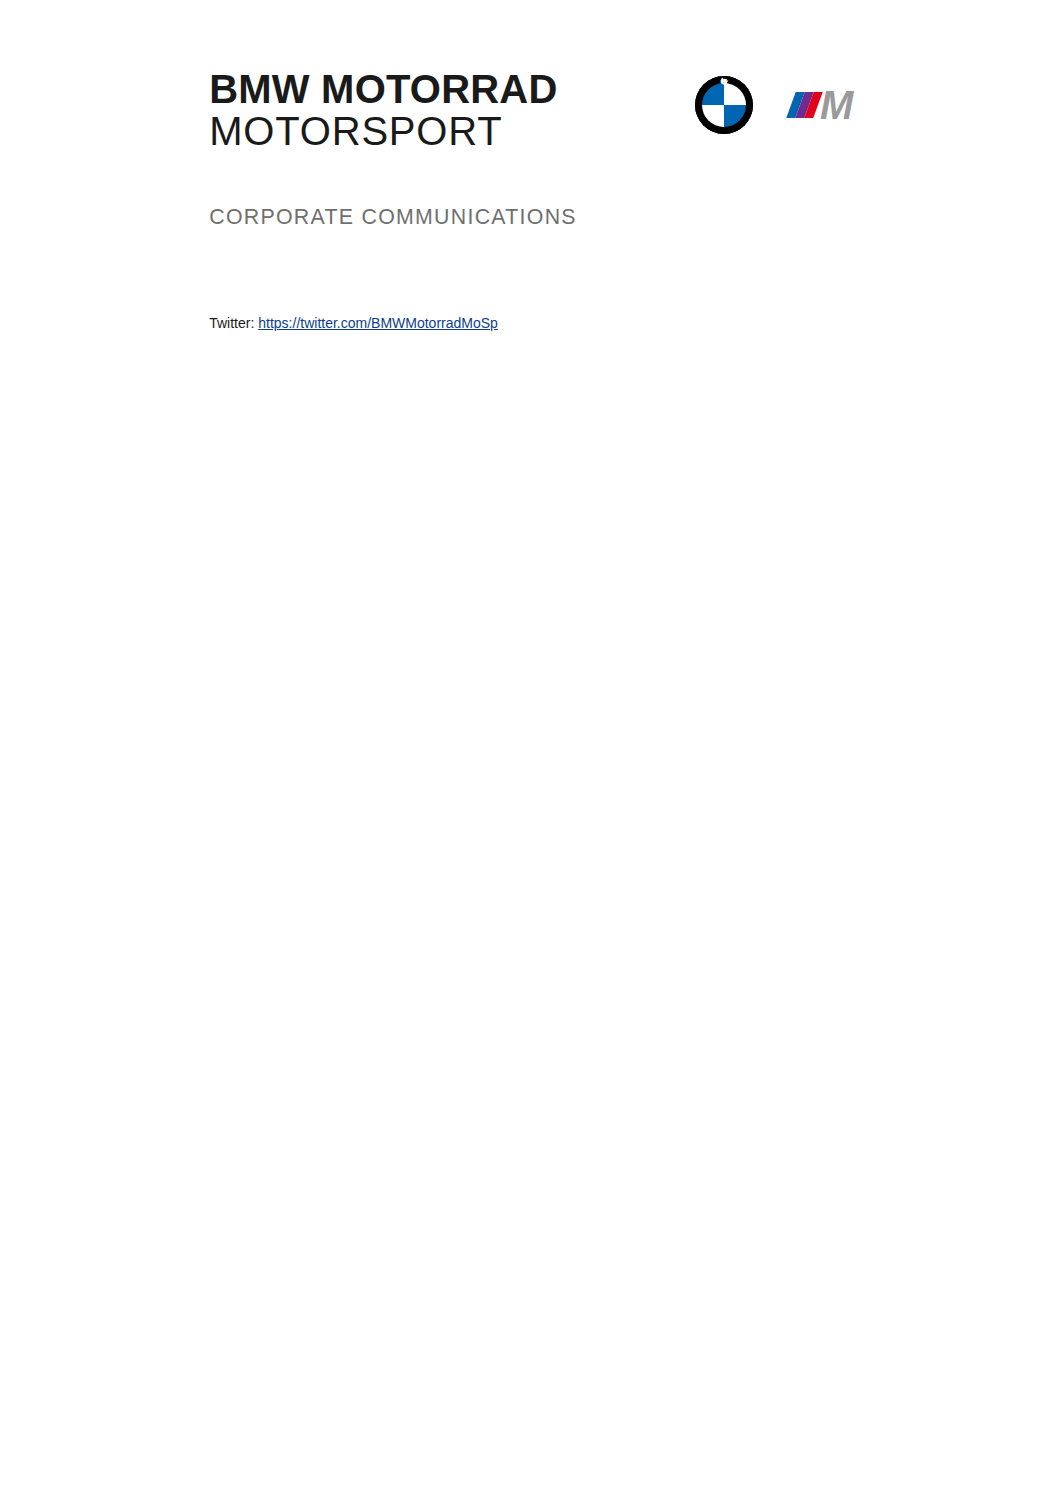BMW MOTORRAD
MOTORSPORT
B M W
M
CORPORATE COMMUNICATIONS
Twitter: https://twitter.com/BMWMotorradMoSp